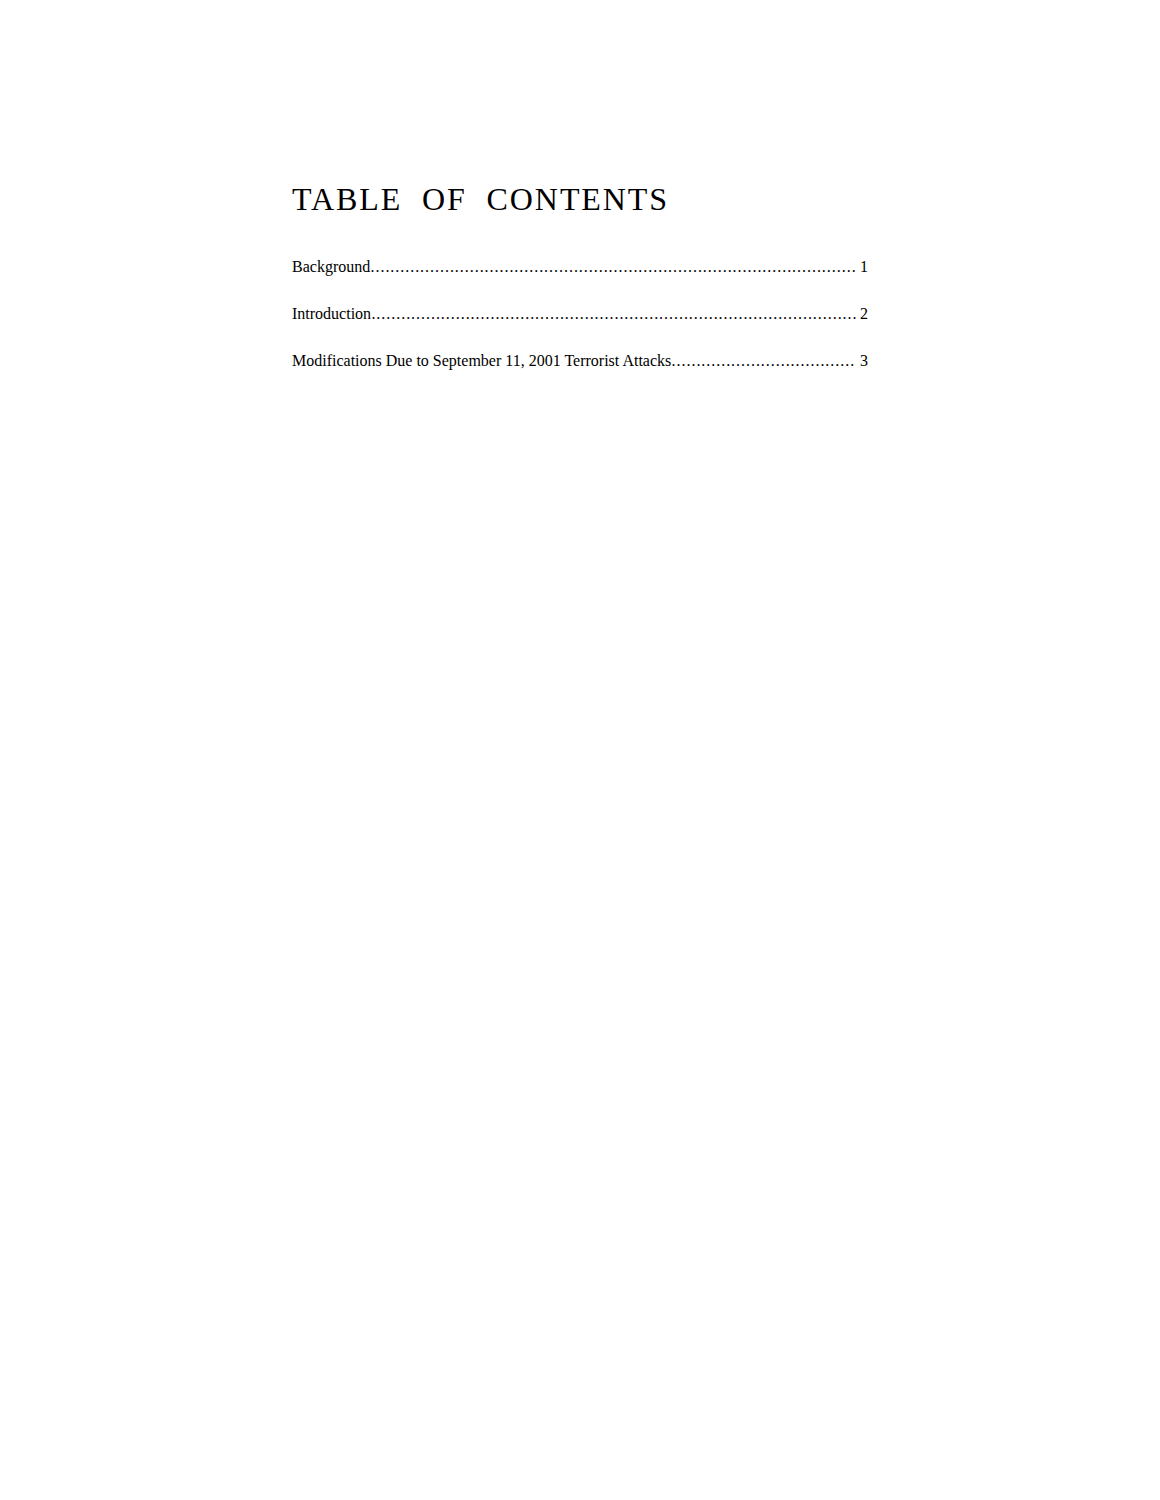TABLE OF CONTENTS
Background ........................................................................................................................... 1
Introduction ............................................................................................................................. 2
Modifications Due to September 11, 2001 Terrorist Attacks .............................................. 3